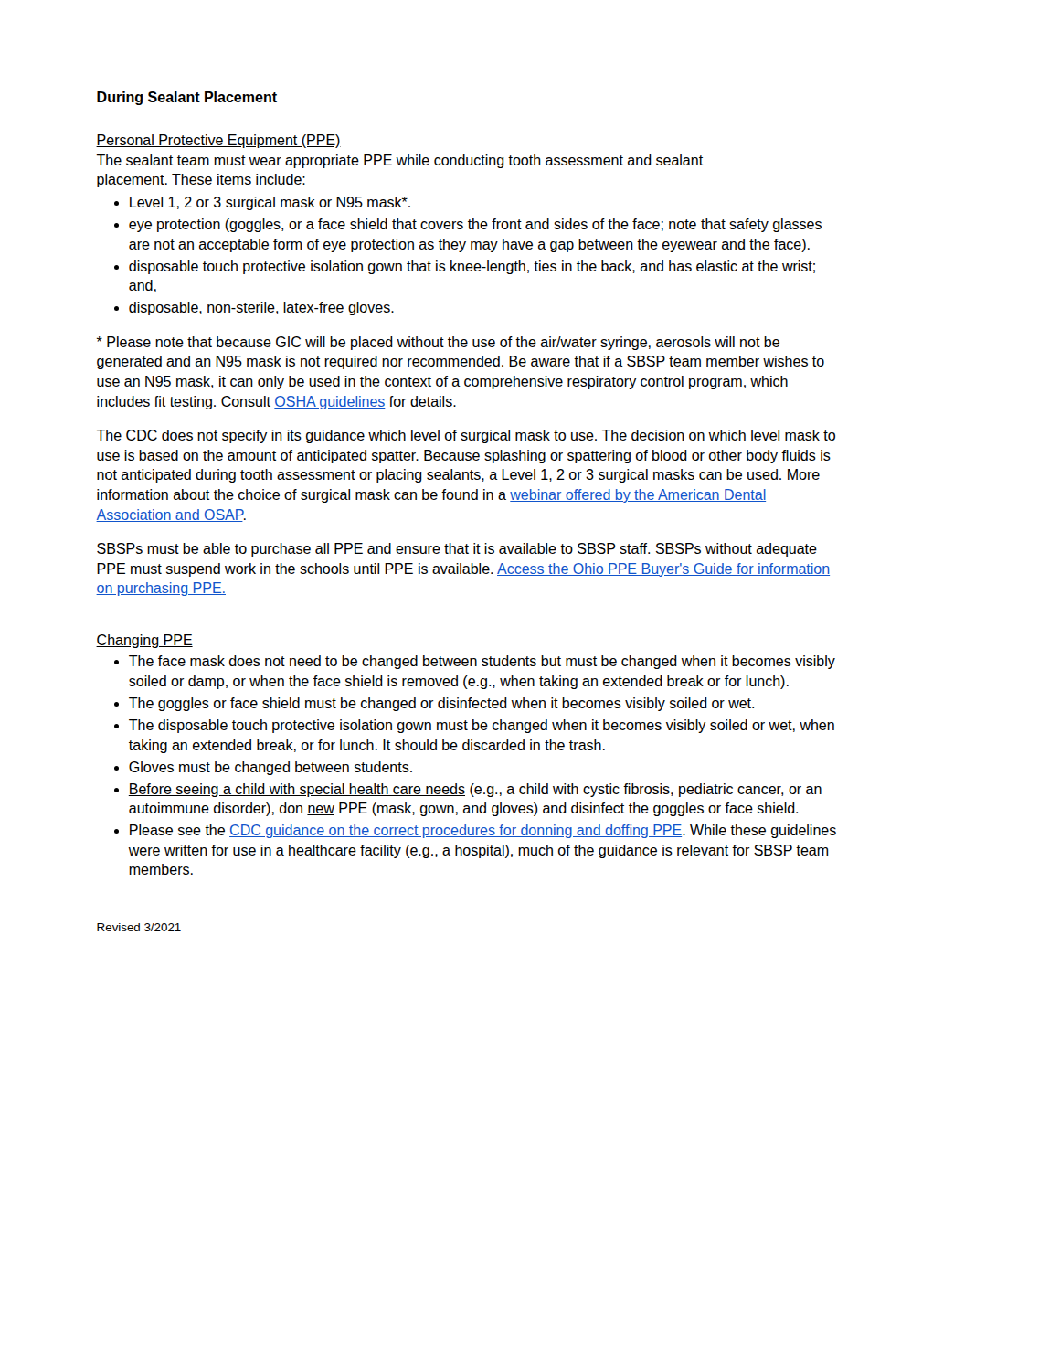During Sealant Placement
Personal Protective Equipment (PPE)
The sealant team must wear appropriate PPE while conducting tooth assessment and sealant
placement. These items include:
Level 1, 2 or 3 surgical mask or N95 mask*.
eye protection (goggles, or a face shield that covers the front and sides of the face; note that safety glasses are not an acceptable form of eye protection as they may have a gap between the eyewear and the face).
disposable touch protective isolation gown that is knee-length, ties in the back, and has elastic at the wrist; and,
disposable, non-sterile, latex-free gloves.
* Please note that because GIC will be placed without the use of the air/water syringe, aerosols will not be generated and an N95 mask is not required nor recommended. Be aware that if a SBSP team member wishes to use an N95 mask, it can only be used in the context of a comprehensive respiratory control program, which includes fit testing. Consult OSHA guidelines for details.
The CDC does not specify in its guidance which level of surgical mask to use. The decision on which level mask to use is based on the amount of anticipated spatter. Because splashing or spattering of blood or other body fluids is not anticipated during tooth assessment or placing sealants, a Level 1, 2 or 3 surgical masks can be used. More information about the choice of surgical mask can be found in a webinar offered by the American Dental Association and OSAP.
SBSPs must be able to purchase all PPE and ensure that it is available to SBSP staff. SBSPs without adequate PPE must suspend work in the schools until PPE is available. Access the Ohio PPE Buyer's Guide for information on purchasing PPE.
Changing PPE
The face mask does not need to be changed between students but must be changed when it becomes visibly soiled or damp, or when the face shield is removed (e.g., when taking an extended break or for lunch).
The goggles or face shield must be changed or disinfected when it becomes visibly soiled or wet.
The disposable touch protective isolation gown must be changed when it becomes visibly soiled or wet, when taking an extended break, or for lunch. It should be discarded in the trash.
Gloves must be changed between students.
Before seeing a child with special health care needs (e.g., a child with cystic fibrosis, pediatric cancer, or an autoimmune disorder), don new PPE (mask, gown, and gloves) and disinfect the goggles or face shield.
Please see the CDC guidance on the correct procedures for donning and doffing PPE. While these guidelines were written for use in a healthcare facility (e.g., a hospital), much of the guidance is relevant for SBSP team members.
Revised 3/2021